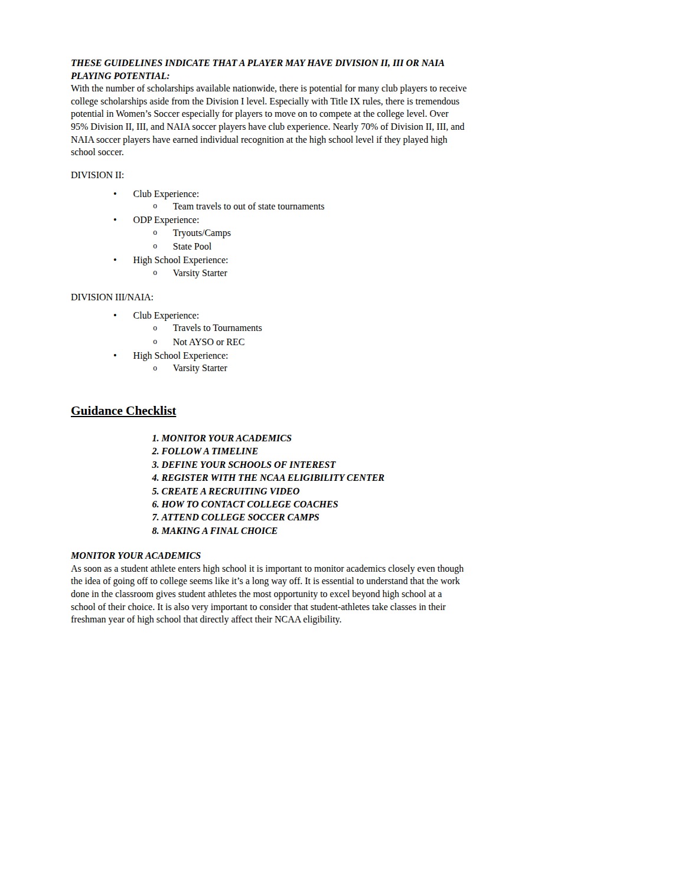THESE GUIDELINES INDICATE THAT A PLAYER MAY HAVE DIVISION II, III OR NAIA PLAYING POTENTIAL:
With the number of scholarships available nationwide, there is potential for many club players to receive college scholarships aside from the Division I level. Especially with Title IX rules, there is tremendous potential in Women’s Soccer especially for players to move on to compete at the college level. Over 95% Division II, III, and NAIA soccer players have club experience. Nearly 70% of Division II, III, and NAIA soccer players have earned individual recognition at the high school level if they played high school soccer.
DIVISION II:
Club Experience:
Team travels to out of state tournaments
ODP Experience:
Tryouts/Camps
State Pool
High School Experience:
Varsity Starter
DIVISION III/NAIA:
Club Experience:
Travels to Tournaments
Not AYSO or REC
High School Experience:
Varsity Starter
Guidance Checklist
MONITOR YOUR ACADEMICS
FOLLOW A TIMELINE
DEFINE YOUR SCHOOLS OF INTEREST
REGISTER WITH THE NCAA ELIGIBILITY CENTER
CREATE A RECRUITING VIDEO
HOW TO CONTACT COLLEGE COACHES
ATTEND COLLEGE SOCCER CAMPS
MAKING A FINAL CHOICE
MONITOR YOUR ACADEMICS
As soon as a student athlete enters high school it is important to monitor academics closely even though the idea of going off to college seems like it’s a long way off. It is essential to understand that the work done in the classroom gives student athletes the most opportunity to excel beyond high school at a school of their choice. It is also very important to consider that student-athletes take classes in their freshman year of high school that directly affect their NCAA eligibility.